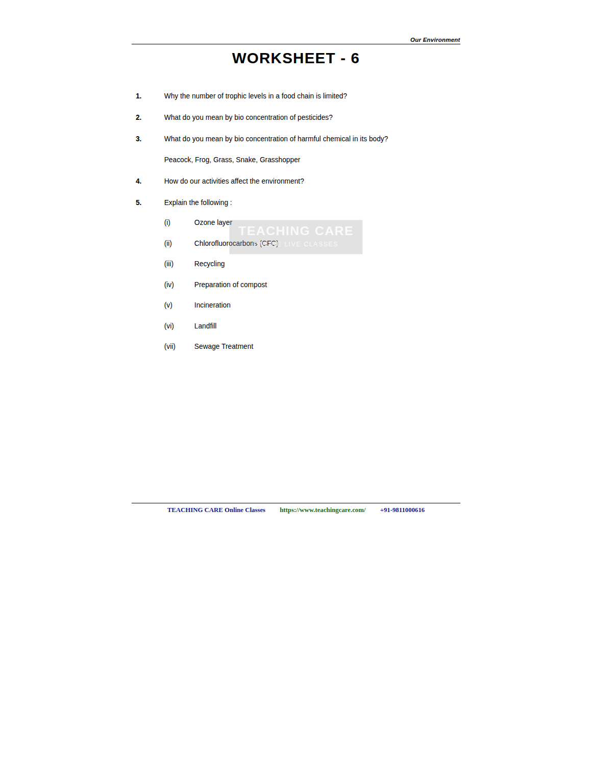Our Environment
WORKSHEET - 6
TEACHING CARE
ONLINE LIVE CLASSES
Why the number of trophic levels in a food chain is limited?
What do you mean by bio concentration of pesticides?
What do you mean by bio concentration of harmful chemical in its body?
Peacock, Frog, Grass, Snake, Grasshopper
How do our activities affect the environment?
Explain the following :
(i) Ozone layer
(ii) Chlorofluorocarbons (CFC)
(iii) Recycling
(iv) Preparation of compost
(v) Incineration
(vi) Landfill
(vii) Sewage Treatment
TEACHING CARE Online Classes https://www.teachingcare.com/ +91-9811000616